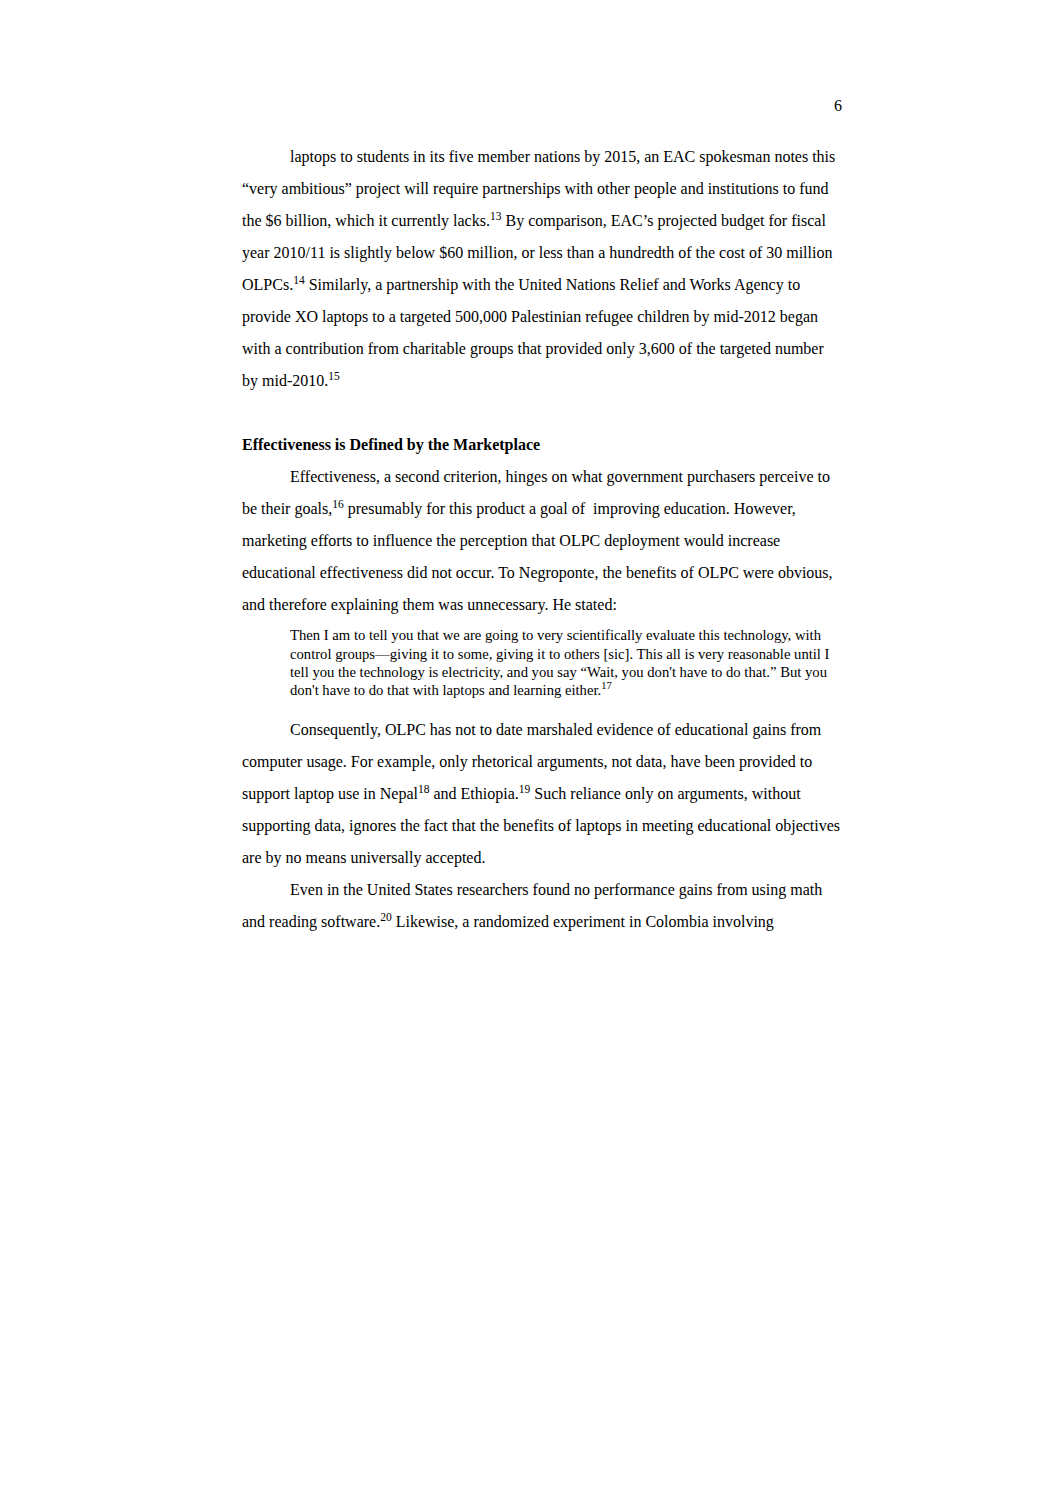6
laptops to students in its five member nations by 2015, an EAC spokesman notes this “very ambitious” project will require partnerships with other people and institutions to fund the $6 billion, which it currently lacks.13 By comparison, EAC’s projected budget for fiscal year 2010/11 is slightly below $60 million, or less than a hundredth of the cost of 30 million OLPCs.14 Similarly, a partnership with the United Nations Relief and Works Agency to provide XO laptops to a targeted 500,000 Palestinian refugee children by mid-2012 began with a contribution from charitable groups that provided only 3,600 of the targeted number by mid-2010.15
Effectiveness is Defined by the Marketplace
Effectiveness, a second criterion, hinges on what government purchasers perceive to be their goals,16 presumably for this product a goal of improving education. However, marketing efforts to influence the perception that OLPC deployment would increase educational effectiveness did not occur. To Negroponte, the benefits of OLPC were obvious, and therefore explaining them was unnecessary. He stated:
Then I am to tell you that we are going to very scientifically evaluate this technology, with control groups—giving it to some, giving it to others [sic]. This all is very reasonable until I tell you the technology is electricity, and you say “Wait, you don't have to do that.” But you don't have to do that with laptops and learning either.17
Consequently, OLPC has not to date marshaled evidence of educational gains from computer usage. For example, only rhetorical arguments, not data, have been provided to support laptop use in Nepal18 and Ethiopia.19 Such reliance only on arguments, without supporting data, ignores the fact that the benefits of laptops in meeting educational objectives are by no means universally accepted.
Even in the United States researchers found no performance gains from using math and reading software.20 Likewise, a randomized experiment in Colombia involving